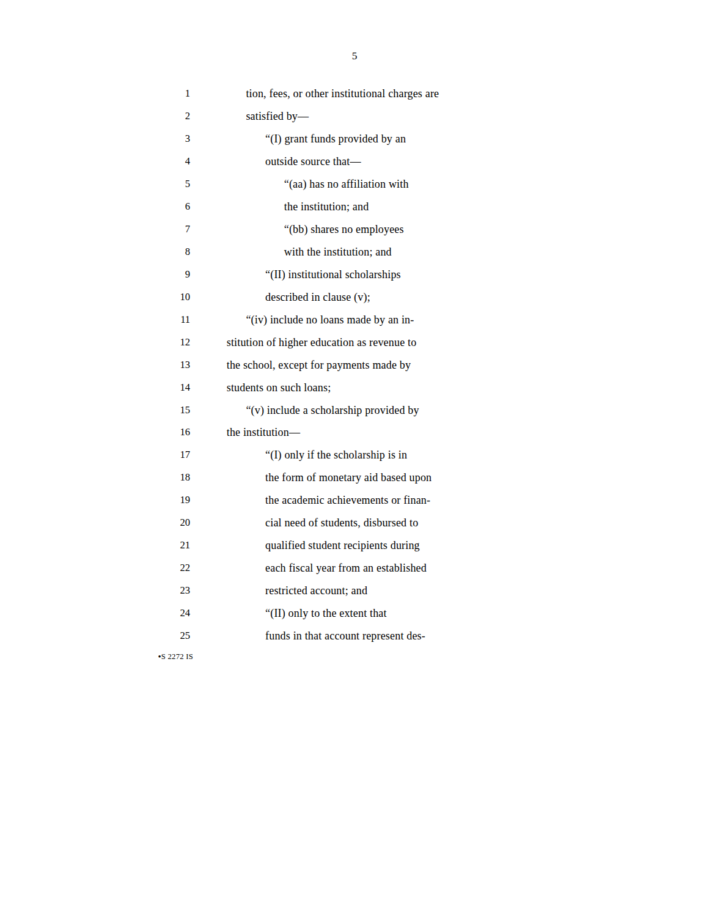5
| 1 | tion, fees, or other institutional charges are |
| 2 | satisfied by— |
| 3 | “(I) grant funds provided by an |
| 4 | outside source that— |
| 5 | “(aa) has no affiliation with |
| 6 | the institution; and |
| 7 | “(bb) shares no employees |
| 8 | with the institution; and |
| 9 | “(II) institutional scholarships |
| 10 | described in clause (v); |
| 11 | “(iv) include no loans made by an in- |
| 12 | stitution of higher education as revenue to |
| 13 | the school, except for payments made by |
| 14 | students on such loans; |
| 15 | “(v) include a scholarship provided by |
| 16 | the institution— |
| 17 | “(I) only if the scholarship is in |
| 18 | the form of monetary aid based upon |
| 19 | the academic achievements or finan- |
| 20 | cial need of students, disbursed to |
| 21 | qualified student recipients during |
| 22 | each fiscal year from an established |
| 23 | restricted account; and |
| 24 | “(II) only to the extent that |
| 25 | funds in that account represent des- |
•S 2272 IS